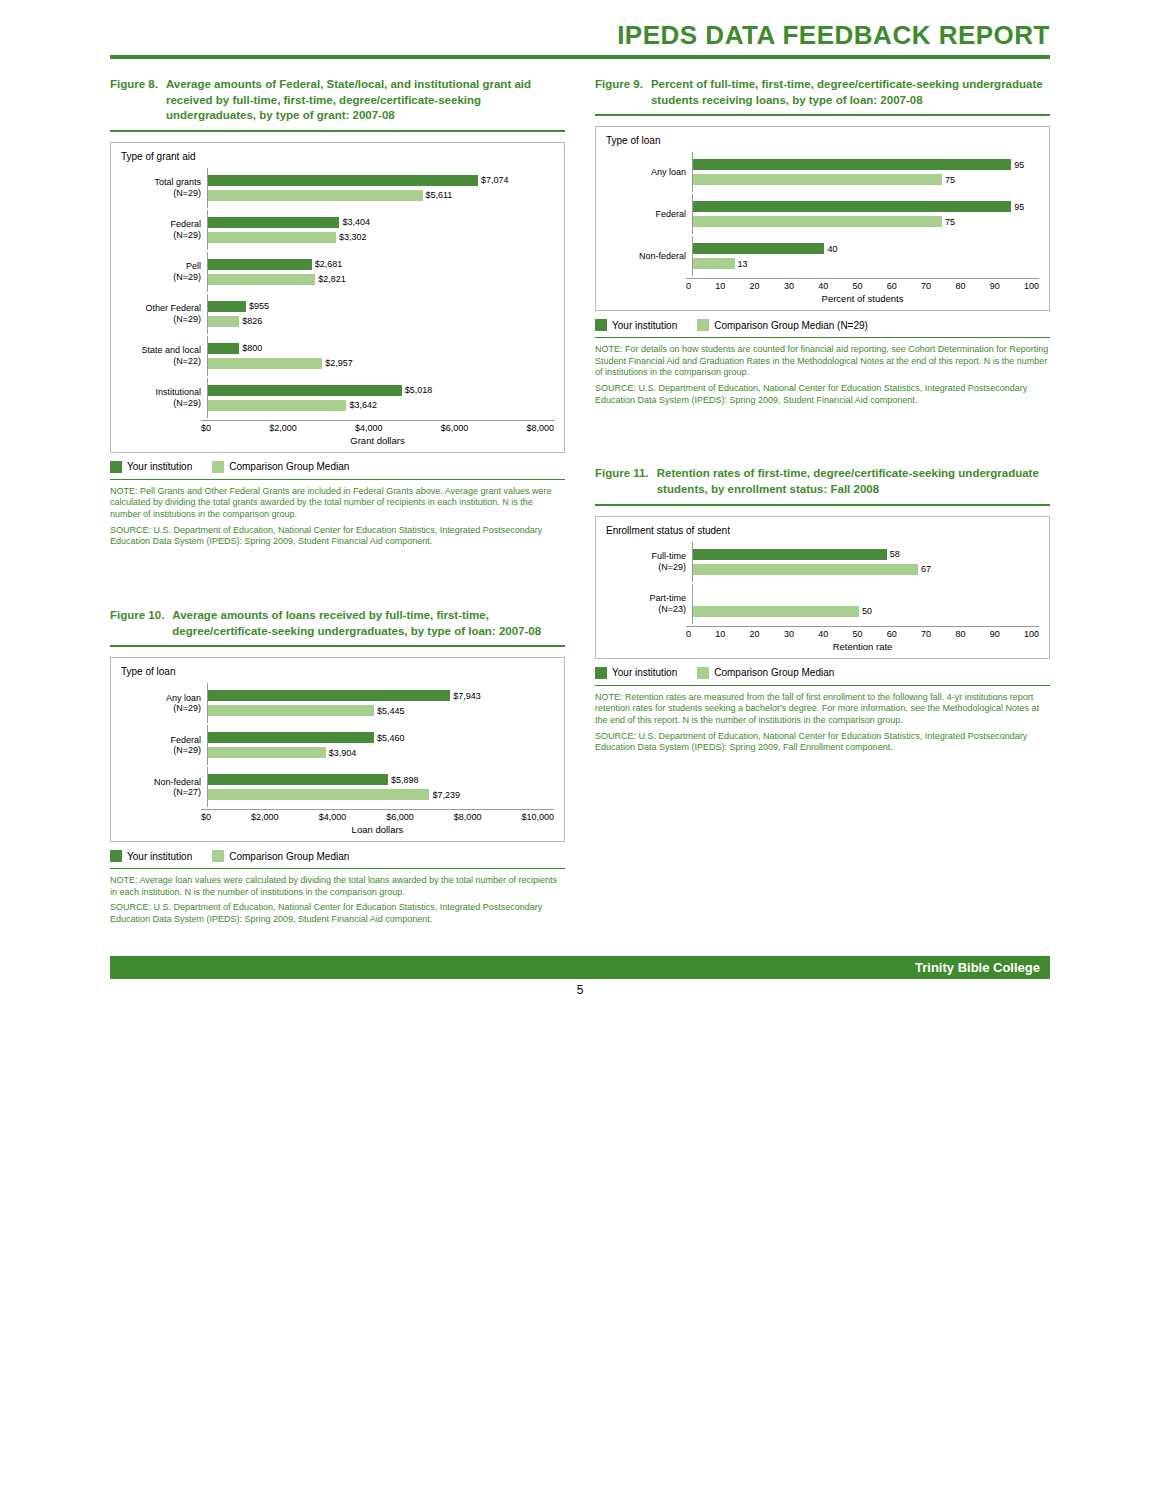IPEDS DATA FEEDBACK REPORT
Figure 8. Average amounts of Federal, State/local, and institutional grant aid received by full-time, first-time, degree/certificate-seeking undergraduates, by type of grant: 2007-08
Type of grant aid
Total grants
(N=29)
$7,074
$5,611
Federal
(N=29)
$3,404
$3,302
Pell
(N=29)
$2,681
$2,821
Other Federal
(N=29)
$955
$826
State and local
(N=22)
$800
$2,957
Institutional
(N=29)
$5,018
$3,642
$0$2,000$4,000$6,000$8,000
Grant dollars
Your institution
Comparison Group Median
NOTE: Pell Grants and Other Federal Grants are included in Federal Grants above. Average grant values were calculated by dividing the total grants awarded by the total number of recipients in each institution. N is the number of institutions in the comparison group. SOURCE: U.S. Department of Education, National Center for Education Statistics, Integrated Postsecondary Education Data System (IPEDS): Spring 2009, Student Financial Aid component.
Figure 10. Average amounts of loans received by full-time, first-time, degree/certificate-seeking undergraduates, by type of loan: 2007-08
Type of loan
Any loan
(N=29)
$7,943
$5,445
Federal
(N=29)
$5,460
$3,904
Non-federal
(N=27)
$5,898
$7,239
$0$2,000$4,000$6,000$8,000$10,000
Loan dollars
Your institution
Comparison Group Median
NOTE: Average loan values were calculated by dividing the total loans awarded by the total number of recipients in each institution. N is the number of institutions in the comparison group. SOURCE: U.S. Department of Education, National Center for Education Statistics, Integrated Postsecondary Education Data System (IPEDS): Spring 2009, Student Financial Aid component.
Figure 9. Percent of full-time, first-time, degree/certificate-seeking undergraduate students receiving loans, by type of loan: 2007-08
Type of loan
Any loan
95
75
Federal
95
75
Non-federal
40
13
0102030405060708090100
Percent of students
Your institution
Comparison Group Median (N=29)
NOTE: For details on how students are counted for financial aid reporting, see Cohort Determination for Reporting Student Financial Aid and Graduation Rates in the Methodological Notes at the end of this report. N is the number of institutions in the comparison group. SOURCE: U.S. Department of Education, National Center for Education Statistics, Integrated Postsecondary Education Data System (IPEDS): Spring 2009, Student Financial Aid component.
Figure 11. Retention rates of first-time, degree/certificate-seeking undergraduate students, by enrollment status: Fall 2008
Enrollment status of student
Full-time
(N=29)
58
67
Part-time
(N=23)
50
0102030405060708090100
Retention rate
Your institution
Comparison Group Median
NOTE: Retention rates are measured from the fall of first enrollment to the following fall. 4-yr institutions report retention rates for students seeking a bachelor's degree. For more information, see the Methodological Notes at the end of this report. N is the number of institutions in the comparison group. SOURCE: U.S. Department of Education, National Center for Education Statistics, Integrated Postsecondary Education Data System (IPEDS): Spring 2009, Fall Enrollment component.
Trinity Bible College
5